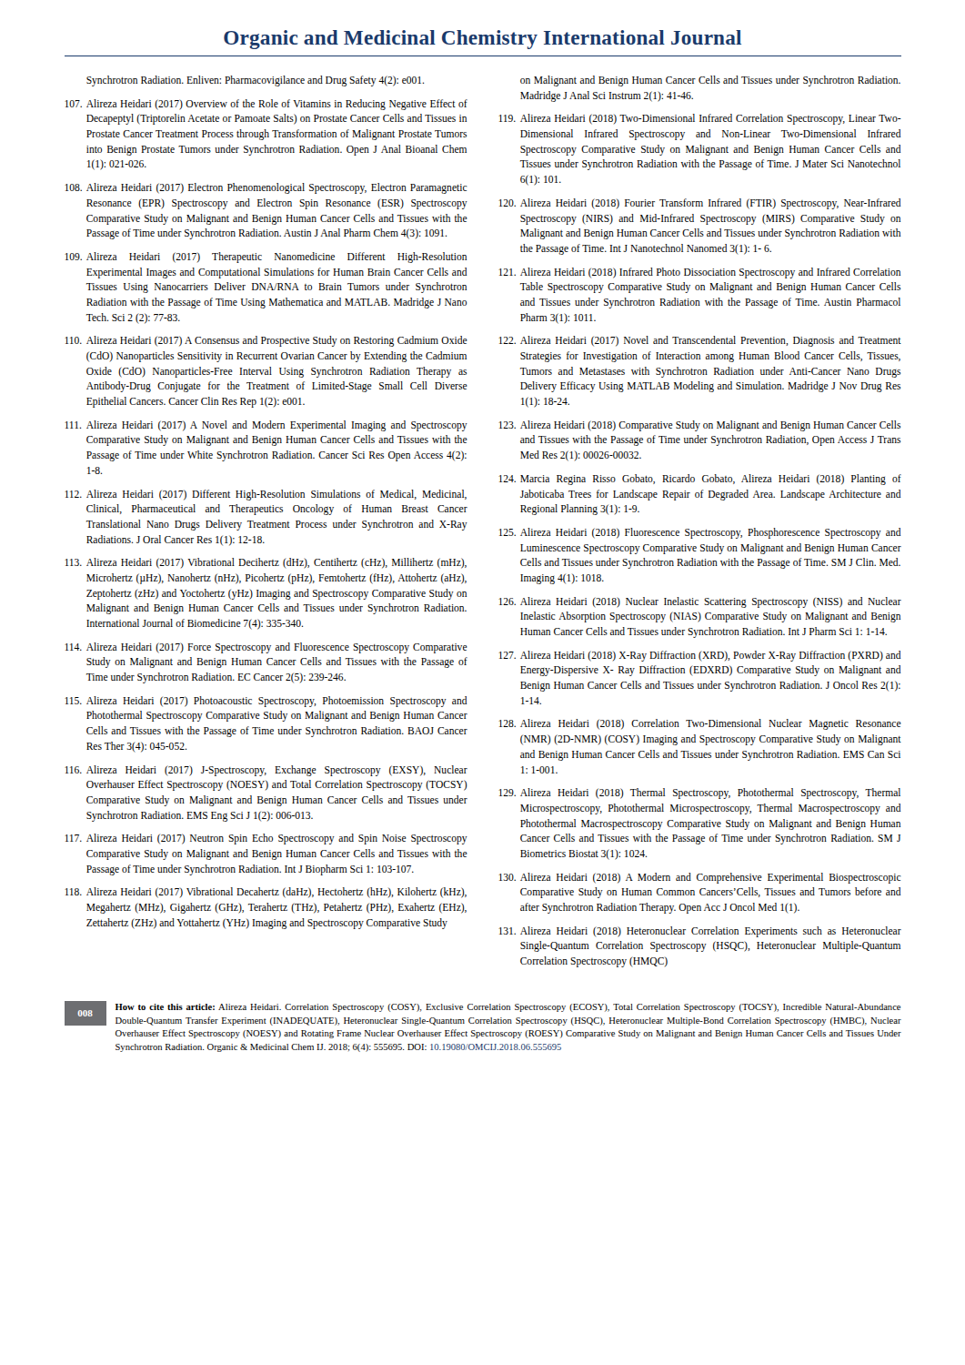Organic and Medicinal Chemistry International Journal
Synchrotron Radiation. Enliven: Pharmacovigilance and Drug Safety 4(2): e001.
107. Alireza Heidari (2017) Overview of the Role of Vitamins in Reducing Negative Effect of Decapeptyl (Triptorelin Acetate or Pamoate Salts) on Prostate Cancer Cells and Tissues in Prostate Cancer Treatment Process through Transformation of Malignant Prostate Tumors into Benign Prostate Tumors under Synchrotron Radiation. Open J Anal Bioanal Chem 1(1): 021-026.
108. Alireza Heidari (2017) Electron Phenomenological Spectroscopy, Electron Paramagnetic Resonance (EPR) Spectroscopy and Electron Spin Resonance (ESR) Spectroscopy Comparative Study on Malignant and Benign Human Cancer Cells and Tissues with the Passage of Time under Synchrotron Radiation. Austin J Anal Pharm Chem 4(3): 1091.
109. Alireza Heidari (2017) Therapeutic Nanomedicine Different High-Resolution Experimental Images and Computational Simulations for Human Brain Cancer Cells and Tissues Using Nanocarriers Deliver DNA/RNA to Brain Tumors under Synchrotron Radiation with the Passage of Time Using Mathematica and MATLAB. Madridge J Nano Tech. Sci 2 (2): 77-83.
110. Alireza Heidari (2017) A Consensus and Prospective Study on Restoring Cadmium Oxide (CdO) Nanoparticles Sensitivity in Recurrent Ovarian Cancer by Extending the Cadmium Oxide (CdO) Nanoparticles-Free Interval Using Synchrotron Radiation Therapy as Antibody-Drug Conjugate for the Treatment of Limited-Stage Small Cell Diverse Epithelial Cancers. Cancer Clin Res Rep 1(2): e001.
111. Alireza Heidari (2017) A Novel and Modern Experimental Imaging and Spectroscopy Comparative Study on Malignant and Benign Human Cancer Cells and Tissues with the Passage of Time under White Synchrotron Radiation. Cancer Sci Res Open Access 4(2): 1-8.
112. Alireza Heidari (2017) Different High-Resolution Simulations of Medical, Medicinal, Clinical, Pharmaceutical and Therapeutics Oncology of Human Breast Cancer Translational Nano Drugs Delivery Treatment Process under Synchrotron and X-Ray Radiations. J Oral Cancer Res 1(1): 12-18.
113. Alireza Heidari (2017) Vibrational Decihertz (dHz), Centihertz (cHz), Millihertz (mHz), Microhertz (µHz), Nanohertz (nHz), Picohertz (pHz), Femtohertz (fHz), Attohertz (aHz), Zeptohertz (zHz) and Yoctohertz (yHz) Imaging and Spectroscopy Comparative Study on Malignant and Benign Human Cancer Cells and Tissues under Synchrotron Radiation. International Journal of Biomedicine 7(4): 335-340.
114. Alireza Heidari (2017) Force Spectroscopy and Fluorescence Spectroscopy Comparative Study on Malignant and Benign Human Cancer Cells and Tissues with the Passage of Time under Synchrotron Radiation. EC Cancer 2(5): 239-246.
115. Alireza Heidari (2017) Photoacoustic Spectroscopy, Photoemission Spectroscopy and Photothermal Spectroscopy Comparative Study on Malignant and Benign Human Cancer Cells and Tissues with the Passage of Time under Synchrotron Radiation. BAOJ Cancer Res Ther 3(4): 045-052.
116. Alireza Heidari (2017) J-Spectroscopy, Exchange Spectroscopy (EXSY), Nuclear Overhauser Effect Spectroscopy (NOESY) and Total Correlation Spectroscopy (TOCSY) Comparative Study on Malignant and Benign Human Cancer Cells and Tissues under Synchrotron Radiation. EMS Eng Sci J 1(2): 006-013.
117. Alireza Heidari (2017) Neutron Spin Echo Spectroscopy and Spin Noise Spectroscopy Comparative Study on Malignant and Benign Human Cancer Cells and Tissues with the Passage of Time under Synchrotron Radiation. Int J Biopharm Sci 1: 103-107.
118. Alireza Heidari (2017) Vibrational Decahertz (daHz), Hectohertz (hHz), Kilohertz (kHz), Megahertz (MHz), Gigahertz (GHz), Terahertz (THz), Petahertz (PHz), Exahertz (EHz), Zettahertz (ZHz) and Yottahertz (YHz) Imaging and Spectroscopy Comparative Study
on Malignant and Benign Human Cancer Cells and Tissues under Synchrotron Radiation. Madridge J Anal Sci Instrum 2(1): 41-46.
119. Alireza Heidari (2018) Two-Dimensional Infrared Correlation Spectroscopy, Linear Two-Dimensional Infrared Spectroscopy and Non-Linear Two-Dimensional Infrared Spectroscopy Comparative Study on Malignant and Benign Human Cancer Cells and Tissues under Synchrotron Radiation with the Passage of Time. J Mater Sci Nanotechnol 6(1): 101.
120. Alireza Heidari (2018) Fourier Transform Infrared (FTIR) Spectroscopy, Near-Infrared Spectroscopy (NIRS) and Mid-Infrared Spectroscopy (MIRS) Comparative Study on Malignant and Benign Human Cancer Cells and Tissues under Synchrotron Radiation with the Passage of Time. Int J Nanotechnol Nanomed 3(1): 1- 6.
121. Alireza Heidari (2018) Infrared Photo Dissociation Spectroscopy and Infrared Correlation Table Spectroscopy Comparative Study on Malignant and Benign Human Cancer Cells and Tissues under Synchrotron Radiation with the Passage of Time. Austin Pharmacol Pharm 3(1): 1011.
122. Alireza Heidari (2017) Novel and Transcendental Prevention, Diagnosis and Treatment Strategies for Investigation of Interaction among Human Blood Cancer Cells, Tissues, Tumors and Metastases with Synchrotron Radiation under Anti-Cancer Nano Drugs Delivery Efficacy Using MATLAB Modeling and Simulation. Madridge J Nov Drug Res 1(1): 18-24.
123. Alireza Heidari (2018) Comparative Study on Malignant and Benign Human Cancer Cells and Tissues with the Passage of Time under Synchrotron Radiation, Open Access J Trans Med Res 2(1): 00026-00032.
124. Marcia Regina Risso Gobato, Ricardo Gobato, Alireza Heidari (2018) Planting of Jaboticaba Trees for Landscape Repair of Degraded Area. Landscape Architecture and Regional Planning 3(1): 1-9.
125. Alireza Heidari (2018) Fluorescence Spectroscopy, Phosphorescence Spectroscopy and Luminescence Spectroscopy Comparative Study on Malignant and Benign Human Cancer Cells and Tissues under Synchrotron Radiation with the Passage of Time. SM J Clin. Med. Imaging 4(1): 1018.
126. Alireza Heidari (2018) Nuclear Inelastic Scattering Spectroscopy (NISS) and Nuclear Inelastic Absorption Spectroscopy (NIAS) Comparative Study on Malignant and Benign Human Cancer Cells and Tissues under Synchrotron Radiation. Int J Pharm Sci 1: 1-14.
127. Alireza Heidari (2018) X-Ray Diffraction (XRD), Powder X-Ray Diffraction (PXRD) and Energy-Dispersive X- Ray Diffraction (EDXRD) Comparative Study on Malignant and Benign Human Cancer Cells and Tissues under Synchrotron Radiation. J Oncol Res 2(1): 1-14.
128. Alireza Heidari (2018) Correlation Two-Dimensional Nuclear Magnetic Resonance (NMR) (2D-NMR) (COSY) Imaging and Spectroscopy Comparative Study on Malignant and Benign Human Cancer Cells and Tissues under Synchrotron Radiation. EMS Can Sci 1: 1-001.
129. Alireza Heidari (2018) Thermal Spectroscopy, Photothermal Spectroscopy, Thermal Microspectroscopy, Photothermal Microspectroscopy, Thermal Macrospectroscopy and Photothermal Macrospectroscopy Comparative Study on Malignant and Benign Human Cancer Cells and Tissues with the Passage of Time under Synchrotron Radiation. SM J Biometrics Biostat 3(1): 1024.
130. Alireza Heidari (2018) A Modern and Comprehensive Experimental Biospectroscopic Comparative Study on Human Common Cancers’Cells, Tissues and Tumors before and after Synchrotron Radiation Therapy. Open Acc J Oncol Med 1(1).
131. Alireza Heidari (2018) Heteronuclear Correlation Experiments such as Heteronuclear Single-Quantum Correlation Spectroscopy (HSQC), Heteronuclear Multiple-Quantum Correlation Spectroscopy (HMQC)
008
How to cite this article: Alireza Heidari. Correlation Spectroscopy (COSY), Exclusive Correlation Spectroscopy (ECOSY), Total Correlation Spectroscopy (TOCSY), Incredible Natural-Abundance Double-Quantum Transfer Experiment (INADEQUATE), Heteronuclear Single-Quantum Correlation Spectroscopy (HSQC), Heteronuclear Multiple-Bond Correlation Spectroscopy (HMBC), Nuclear Overhauser Effect Spectroscopy (NOESY) and Rotating Frame Nuclear Overhauser Effect Spectroscopy (ROESY) Comparative Study on Malignant and Benign Human Cancer Cells and Tissues Under Synchrotron Radiation. Organic & Medicinal Chem IJ. 2018; 6(4): 555695. DOI: 10.19080/OMCIJ.2018.06.555695